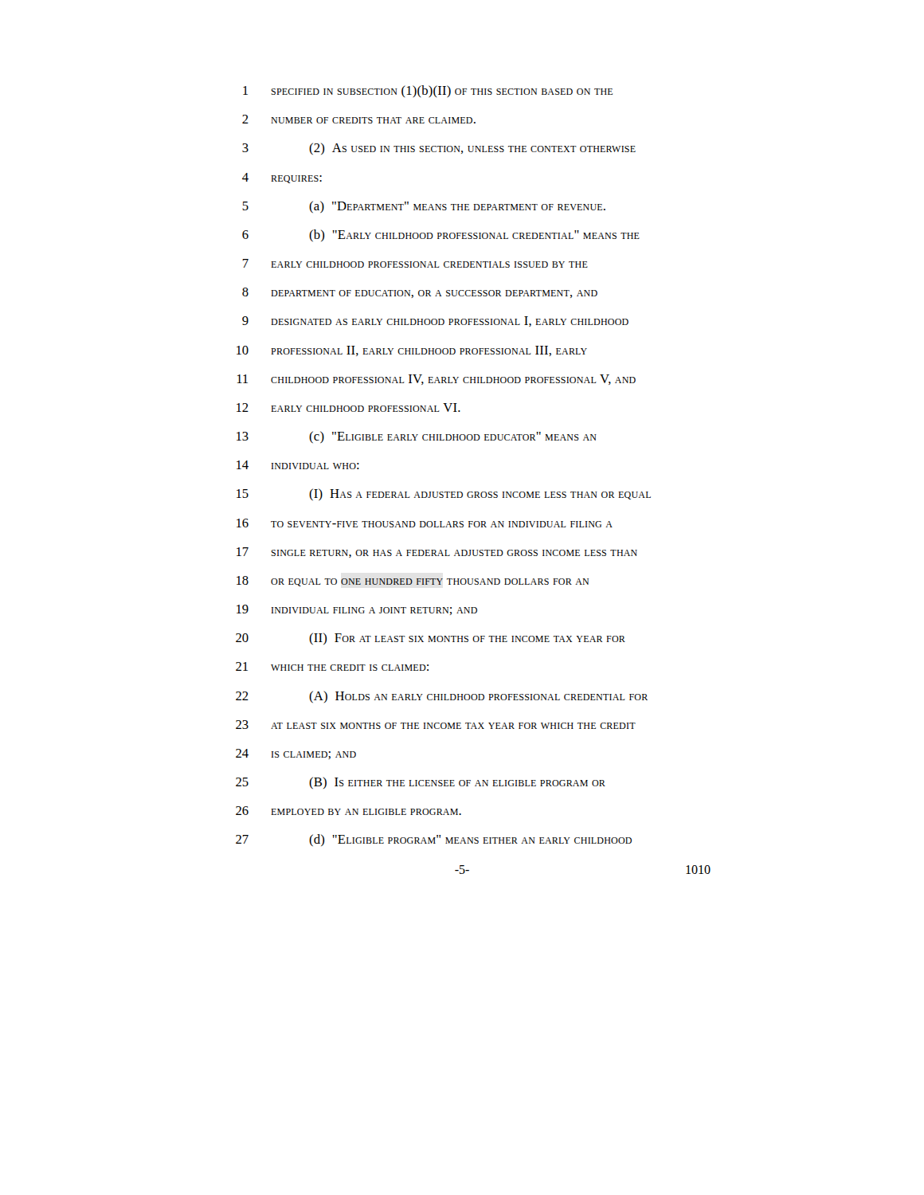| 1 | specified in subsection (1)(b)(II) of this section based on the |
| 2 | number of credits that are claimed. |
| 3 | (2) As used in this section, unless the context otherwise |
| 4 | requires: |
| 5 | (a) "Department" means the department of revenue. |
| 6 | (b) "Early childhood professional credential" means the |
| 7 | early childhood professional credentials issued by the |
| 8 | department of education, or a successor department, and |
| 9 | designated as early childhood professional I, early childhood |
| 10 | professional II, early childhood professional III, early |
| 11 | childhood professional IV, early childhood professional V, and |
| 12 | early childhood professional VI. |
| 13 | (c) "Eligible early childhood educator" means an |
| 14 | individual who: |
| 15 | (I) Has a federal adjusted gross income less than or equal |
| 16 | to seventy-five thousand dollars for an individual filing a |
| 17 | single return, or has a federal adjusted gross income less than |
| 18 | or equal to one hundred fifty thousand dollars for an |
| 19 | individual filing a joint return; and |
| 20 | (II) For at least six months of the income tax year for |
| 21 | which the credit is claimed: |
| 22 | (A) Holds an early childhood professional credential for |
| 23 | at least six months of the income tax year for which the credit |
| 24 | is claimed; and |
| 25 | (B) Is either the licensee of an eligible program or |
| 26 | employed by an eligible program. |
| 27 | (d) "Eligible program" means either an early childhood |
-5-
1010